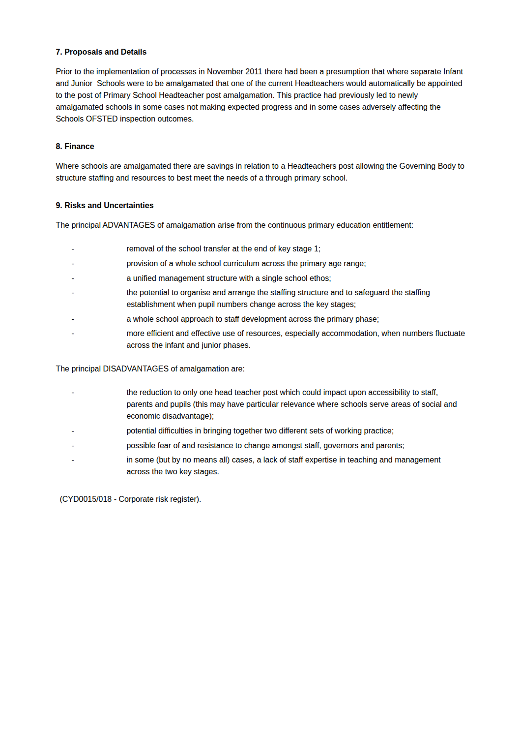7. Proposals and Details
Prior to the implementation of processes in November 2011 there had been a presumption that where separate Infant and Junior Schools were to be amalgamated that one of the current Headteachers would automatically be appointed to the post of Primary School Headteacher post amalgamation. This practice had previously led to newly amalgamated schools in some cases not making expected progress and in some cases adversely affecting the Schools OFSTED inspection outcomes.
8. Finance
Where schools are amalgamated there are savings in relation to a Headteachers post allowing the Governing Body to structure staffing and resources to best meet the needs of a through primary school.
9. Risks and Uncertainties
The principal ADVANTAGES of amalgamation arise from the continuous primary education entitlement:
-removal of the school transfer at the end of key stage 1;
-provision of a whole school curriculum across the primary age range;
-a unified management structure with a single school ethos;
-the potential to organise and arrange the staffing structure and to safeguard the staffing establishment when pupil numbers change across the key stages;
-a whole school approach to staff development across the primary phase;
-more efficient and effective use of resources, especially accommodation, when numbers fluctuate across the infant and junior phases.
The principal DISADVANTAGES of amalgamation are:
-the reduction to only one head teacher post which could impact upon accessibility to staff, parents and pupils (this may have particular relevance where schools serve areas of social and economic disadvantage);
-potential difficulties in bringing together two different sets of working practice;
-possible fear of and resistance to change amongst staff, governors and parents;
-in some (but by no means all) cases, a lack of staff expertise in teaching and management across the two key stages.
(CYD0015/018 - Corporate risk register).